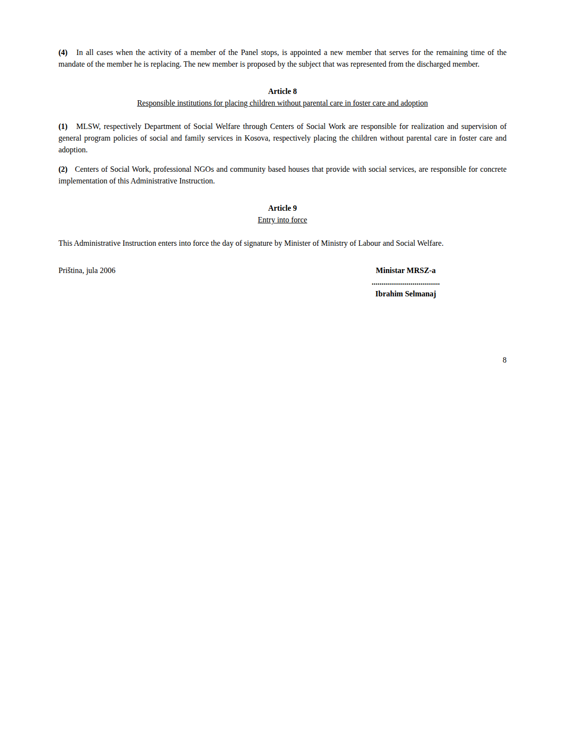(4) In all cases when the activity of a member of the Panel stops, is appointed a new member that serves for the remaining time of the mandate of the member he is replacing. The new member is proposed by the subject that was represented from the discharged member.
Article 8
Responsible institutions for placing children without parental care in foster care and adoption
(1) MLSW, respectively Department of Social Welfare through Centers of Social Work are responsible for realization and supervision of general program policies of social and family services in Kosova, respectively placing the children without parental care in foster care and adoption.
(2) Centers of Social Work, professional NGOs and community based houses that provide with social services, are responsible for concrete implementation of this Administrative Instruction.
Article 9
Entry into force
This Administrative Instruction enters into force the day of signature by Minister of Ministry of Labour and Social Welfare.
Priština, jula 2006
Ministar MRSZ-a
...................................
Ibrahim Selmanaj
8